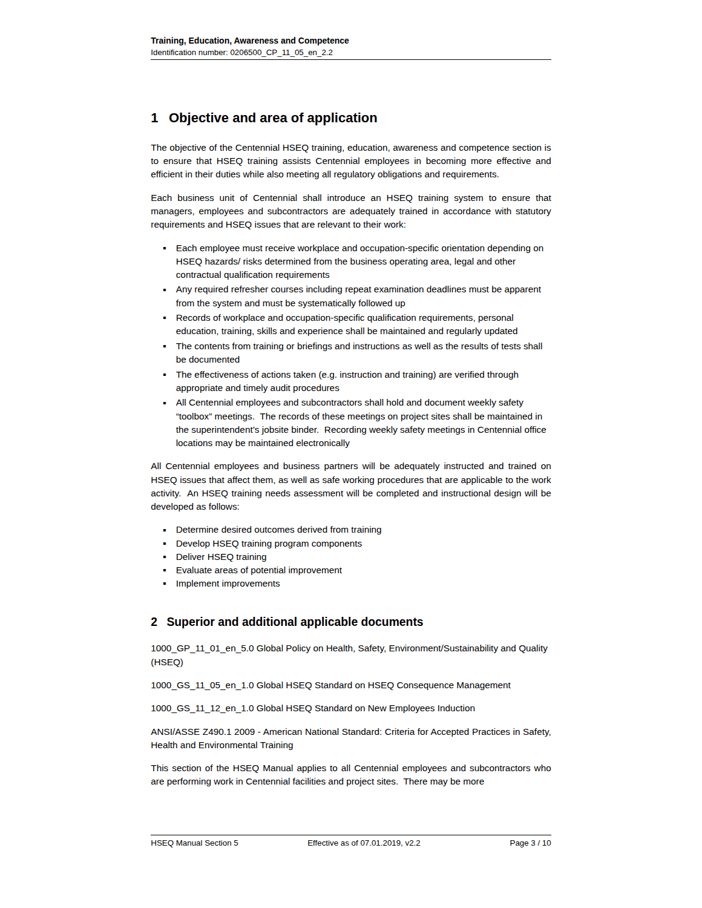Training, Education, Awareness and Competence
Identification number: 0206500_CP_11_05_en_2.2
1 Objective and area of application
The objective of the Centennial HSEQ training, education, awareness and competence section is to ensure that HSEQ training assists Centennial employees in becoming more effective and efficient in their duties while also meeting all regulatory obligations and requirements.
Each business unit of Centennial shall introduce an HSEQ training system to ensure that managers, employees and subcontractors are adequately trained in accordance with statutory requirements and HSEQ issues that are relevant to their work:
Each employee must receive workplace and occupation-specific orientation depending on HSEQ hazards/ risks determined from the business operating area, legal and other contractual qualification requirements
Any required refresher courses including repeat examination deadlines must be apparent from the system and must be systematically followed up
Records of workplace and occupation-specific qualification requirements, personal education, training, skills and experience shall be maintained and regularly updated
The contents from training or briefings and instructions as well as the results of tests shall be documented
The effectiveness of actions taken (e.g. instruction and training) are verified through appropriate and timely audit procedures
All Centennial employees and subcontractors shall hold and document weekly safety “toolbox” meetings. The records of these meetings on project sites shall be maintained in the superintendent’s jobsite binder. Recording weekly safety meetings in Centennial office locations may be maintained electronically
All Centennial employees and business partners will be adequately instructed and trained on HSEQ issues that affect them, as well as safe working procedures that are applicable to the work activity. An HSEQ training needs assessment will be completed and instructional design will be developed as follows:
Determine desired outcomes derived from training
Develop HSEQ training program components
Deliver HSEQ training
Evaluate areas of potential improvement
Implement improvements
2 Superior and additional applicable documents
1000_GP_11_01_en_5.0 Global Policy on Health, Safety, Environment/Sustainability and Quality (HSEQ)
1000_GS_11_05_en_1.0 Global HSEQ Standard on HSEQ Consequence Management
1000_GS_11_12_en_1.0 Global HSEQ Standard on New Employees Induction
ANSI/ASSE Z490.1 2009 - American National Standard: Criteria for Accepted Practices in Safety, Health and Environmental Training
This section of the HSEQ Manual applies to all Centennial employees and subcontractors who are performing work in Centennial facilities and project sites. There may be more
HSEQ Manual Section 5 Effective as of 07.01.2019, v2.2 Page 3 / 10